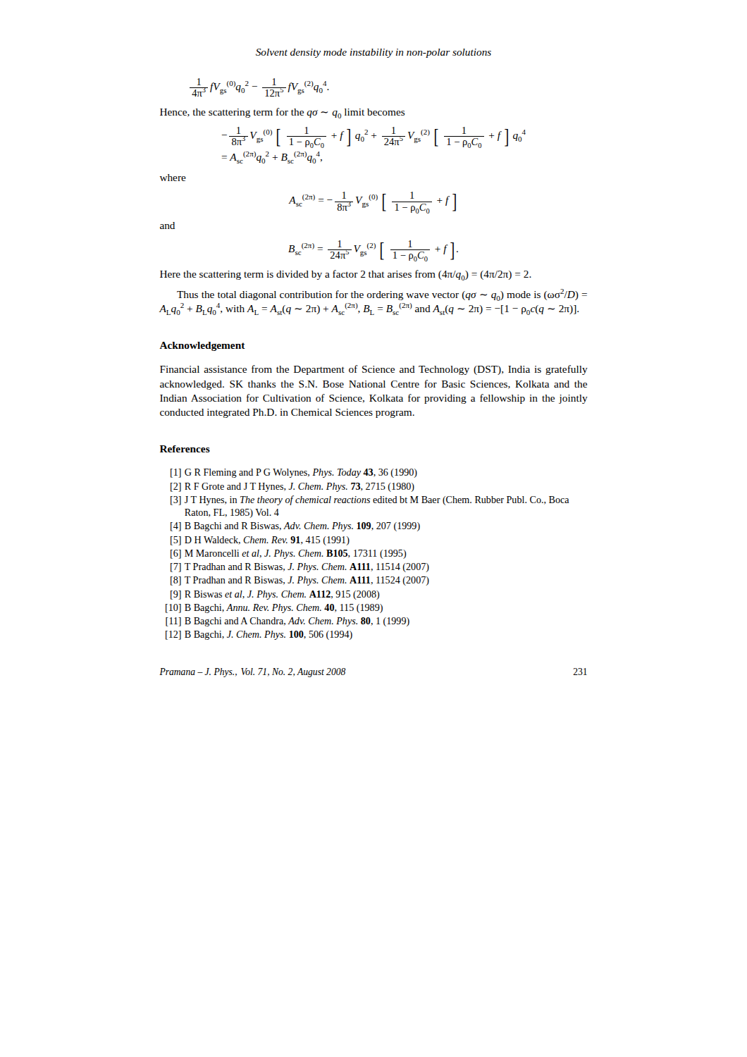Solvent density mode instability in non-polar solutions
14π3 fVgs(0)q02 − 112π5 fVgs(2)q04.
Hence, the scattering term for the qσ ∼ q0 limit becomes
−18π3 Vgs(0) [ 11 − ρ0C0 + f ] q02 + 124π5 Vgs(2) [ 11 − ρ0C0 + f ] q04 = Asc(2π)q02 + Bsc(2π)q04,
where
Asc(2π) = −18π3 Vgs(0) [ 11 − ρ0C0 + f ]
and
Bsc(2π) = 124π5 Vgs(2) [ 11 − ρ0C0 + f ].
Here the scattering term is divided by a factor 2 that arises from (4π/q0) = (4π/2π) = 2.
Thus the total diagonal contribution for the ordering wave vector (qσ ∼ q0) mode is (ωσ2/D) = ALq02 + BLq04, with AL = Ast(q ∼ 2π) + Asc(2π), BL = Bsc(2π) and Ast(q ∼ 2π) = −[1 − ρ0c(q ∼ 2π)].
Acknowledgement
Financial assistance from the Department of Science and Technology (DST), India is gratefully acknowledged. SK thanks the S.N. Bose National Centre for Basic Sciences, Kolkata and the Indian Association for Cultivation of Science, Kolkata for providing a fellowship in the jointly conducted integrated Ph.D. in Chemical Sciences program.
References
[1] G R Fleming and P G Wolynes, Phys. Today 43, 36 (1990)
[2] R F Grote and J T Hynes, J. Chem. Phys. 73, 2715 (1980)
[3] J T Hynes, in The theory of chemical reactions edited bt M Baer (Chem. Rubber Publ. Co., Boca Raton, FL, 1985) Vol. 4
[4] B Bagchi and R Biswas, Adv. Chem. Phys. 109, 207 (1999)
[5] D H Waldeck, Chem. Rev. 91, 415 (1991)
[6] M Maroncelli et al, J. Phys. Chem. B105, 17311 (1995)
[7] T Pradhan and R Biswas, J. Phys. Chem. A111, 11514 (2007)
[8] T Pradhan and R Biswas, J. Phys. Chem. A111, 11524 (2007)
[9] R Biswas et al, J. Phys. Chem. A112, 915 (2008)
[10] B Bagchi, Annu. Rev. Phys. Chem. 40, 115 (1989)
[11] B Bagchi and A Chandra, Adv. Chem. Phys. 80, 1 (1999)
[12] B Bagchi, J. Chem. Phys. 100, 506 (1994)
Pramana – J. Phys., Vol. 71, No. 2, August 2008 231